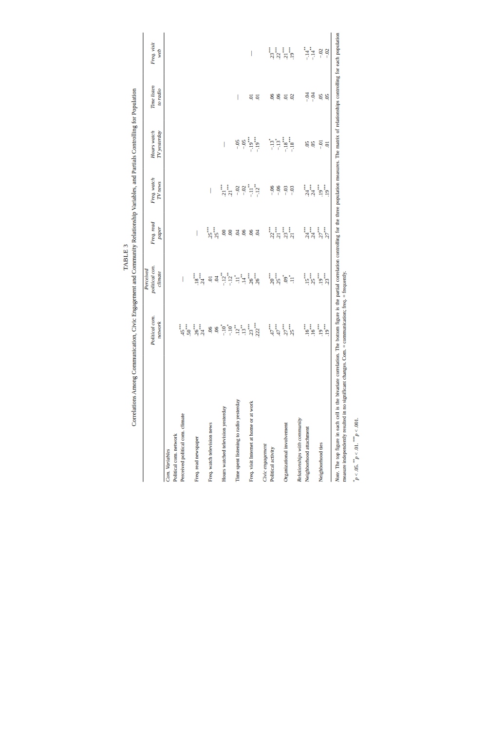TABLE 3
Correlations Among Communication, Civic Engagement and Community Relationship Variables, and Partials Controlling for Population
| | Political com. network | Perceived political con. climate | Freq. read paper | Freq. watch TV news | Hours watch TV yesterday | Time listen to radio | Freq. visit web |
| --- | --- | --- | --- | --- | --- | --- | --- |
| Com. Variables | | | | | | | |
| Political com. network | | | | | | | |
| Perceived political com. climate | .45 *** .50 *** | — | | | | | |
| Freq. read newspaper | .26 *** .24 *** | .18 *** .24 *** | — | | | | |
| Freq. watch television news | .06 .06 | .01 .04 | .25 *** .25 *** | — | | | |
| Hours watched television yesterday | −.10 * −.10 * | −.12 ** −.12 ** | .00 .00 | .21 *** .21 *** | — | | |
| Time spent listening to radio yesterday | .12 ** .13 ** | .11 * .14 ** | .04 .06 | −.02 −.02 | −.05 −.05 | — | |
| Freq. visit Internet at home or at work | .23 *** .222 *** | .26 *** .26 *** | .06 .04 | −.11 ** −.12 ** | −.19 *** −.19 *** | .01 .01 | — |
| Civic engagement | | | | | | | |
| Political activity | .47 *** .47 *** | .20 *** .25 *** | .22 *** .21 *** | −.06 −.06 | −.13 * −.13 * | .06 .06 | .23 *** .22 *** |
| Organizational involvement | .27 *** .25 *** | .09 * .11 * | .23 *** .21 *** | −.03 −.03 | −.18 *** −.18 *** | .01 .02 | .21 *** .19 *** |
| Relationships with community | | | | | | | |
| Neighborhood attachment | .16 *** .16 *** | .15 *** .25 *** | .24 *** .24 *** | .24 *** .24 *** | .05 .05 | −.04 −.04 | −.14 ** −.14 ** |
| Neighborhood ties | .19 *** .19 *** | .19 *** .23 *** | .27 *** .27 *** | .19 *** .19 *** | −.01 .01 | .05 .05 | −.02 −.02 |
Note. The top figure in each cell is the bivariate correlation. The bottom figure is the partial correlation controlling for the three population measures. The matrix of relationships controlling for each population measure independently resulted in no significant changes. Com. = communication; freq. = frequently.
*p < .05. **p < .01. ***p < .001.